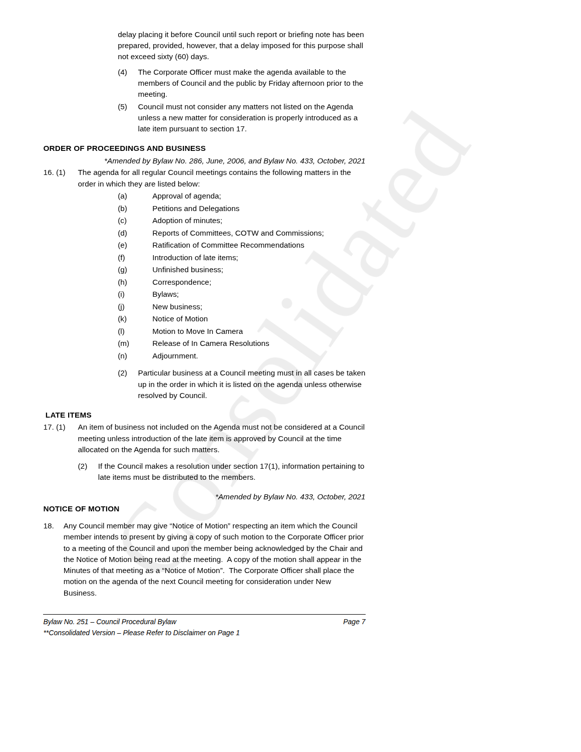Consolidated
delay placing it before Council until such report or briefing note has been prepared, provided, however, that a delay imposed for this purpose shall not exceed sixty (60) days.
(4) The Corporate Officer must make the agenda available to the members of Council and the public by Friday afternoon prior to the meeting.
(5) Council must not consider any matters not listed on the Agenda unless a new matter for consideration is properly introduced as a late item pursuant to section 17.
ORDER OF PROCEEDINGS AND BUSINESS
*Amended by Bylaw No. 286, June, 2006, and Bylaw No. 433, October, 2021
16. (1) The agenda for all regular Council meetings contains the following matters in the order in which they are listed below:
(a) Approval of agenda;
(b) Petitions and Delegations
(c) Adoption of minutes;
(d) Reports of Committees, COTW and Commissions;
(e) Ratification of Committee Recommendations
(f) Introduction of late items;
(g) Unfinished business;
(h) Correspondence;
(i) Bylaws;
(j) New business;
(k) Notice of Motion
(l) Motion to Move In Camera
(m) Release of In Camera Resolutions
(n) Adjournment.
(2) Particular business at a Council meeting must in all cases be taken up in the order in which it is listed on the agenda unless otherwise resolved by Council.
LATE ITEMS
17. (1) An item of business not included on the Agenda must not be considered at a Council meeting unless introduction of the late item is approved by Council at the time allocated on the Agenda for such matters.
(2) If the Council makes a resolution under section 17(1), information pertaining to late items must be distributed to the members.
*Amended by Bylaw No. 433, October, 2021
NOTICE OF MOTION
18. Any Council member may give “Notice of Motion” respecting an item which the Council member intends to present by giving a copy of such motion to the Corporate Officer prior to a meeting of the Council and upon the member being acknowledged by the Chair and the Notice of Motion being read at the meeting. A copy of the motion shall appear in the Minutes of that meeting as a “Notice of Motion”. The Corporate Officer shall place the motion on the agenda of the next Council meeting for consideration under New Business.
Bylaw No. 251 – Council Procedural Bylaw Page 7
**Consolidated Version – Please Refer to Disclaimer on Page 1